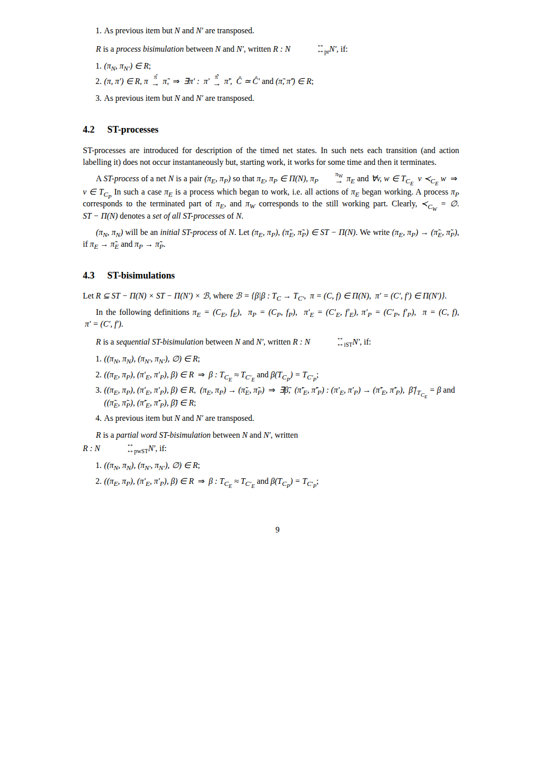As previous item but N and N′ are transposed.
R is a process bisimulation between N and N′, written R : N↔↔pr N′, if:
(πN, πN′) ∈ R;
(π, π′) ∈ R, π π̂→ π̃, ⇒ ∃π′ : π′ π̂′→ π̃′, Ĉ ≃ Ĉ′ and (π̃, π̃′) ∈ R;
As previous item but N and N′ are transposed.
4.2 ST-processes
ST-processes are introduced for description of the timed net states. In such nets each transition (and action labelling it) does not occur instantaneously but, starting work, it works for some time and then it terminates.
A ST-process of a net N is a pair (πE, πP) so that πE, πP ∈ Π(N), πP πW→ πE and ∀v, w ∈ TCE v ≺CE w ⇒ v ∈ TCP In such a case πE is a process which began to work, i.e. all actions of πE began working. A process πP corresponds to the terminated part of πE, and πW corresponds to the still working part. Clearly, ≺CW = ∅. ST − Π(N) denotes a set of all ST-processes of N.
(πN, πN) will be an initial ST-process of N. Let (πE, πP), (π̃E, π̃P) ∈ ST − Π(N). We write (πE, πP) → (π̃E, π̃P), if πE → π̃E and πP → π̃P.
4.3 ST-bisimulations
Let R ⊆ ST − Π(N) × ST − Π(N′) × ℬ, where ℬ = {β|β : TC → TC′, π = (C, f) ∈ Π(N), π′ = (C′, f′) ∈ Π(N′)}.
In the following definitions πE = (CE, fE), πP = (CP, fP), π′E = (C′E, f′E), π′P = (C′P, f′P), π = (C, f), π′ = (C′, f′).
R is a sequential ST-bisimulation between N and N′, written R : N↔↔iST N′, if:
((πN, πN), (πN′, πN′), ∅) ∈ R;
((πE, πP), (π′E, π′P), β) ∈ R ⇒ β : TCE ≈ TC′E and β(TCP) = TC′P;
((πE, πP), (π′E, π′P), β) ∈ R, (πE, πP) → (π̃E, π̃P) ⇒ ∃β̃, (π̃′E, π̃′P) : (π′E, π′P) → (π̃′E, π̃′P), β̃∣TCE = β and ((π̃E, π̃P), (π̃′E, π̃′P), β̃) ∈ R;
As previous item but N and N′ are transposed.
R is a partial word ST-bisimulation between N and N′, written
R : N↔↔pwST N′, if:
((πN, πN), (πN′, πN′), ∅) ∈ R;
((πE, πP), (π′E, π′P), β) ∈ R ⇒ β : TCE ≈ TC′E and β(TCP) = TC′P;
9